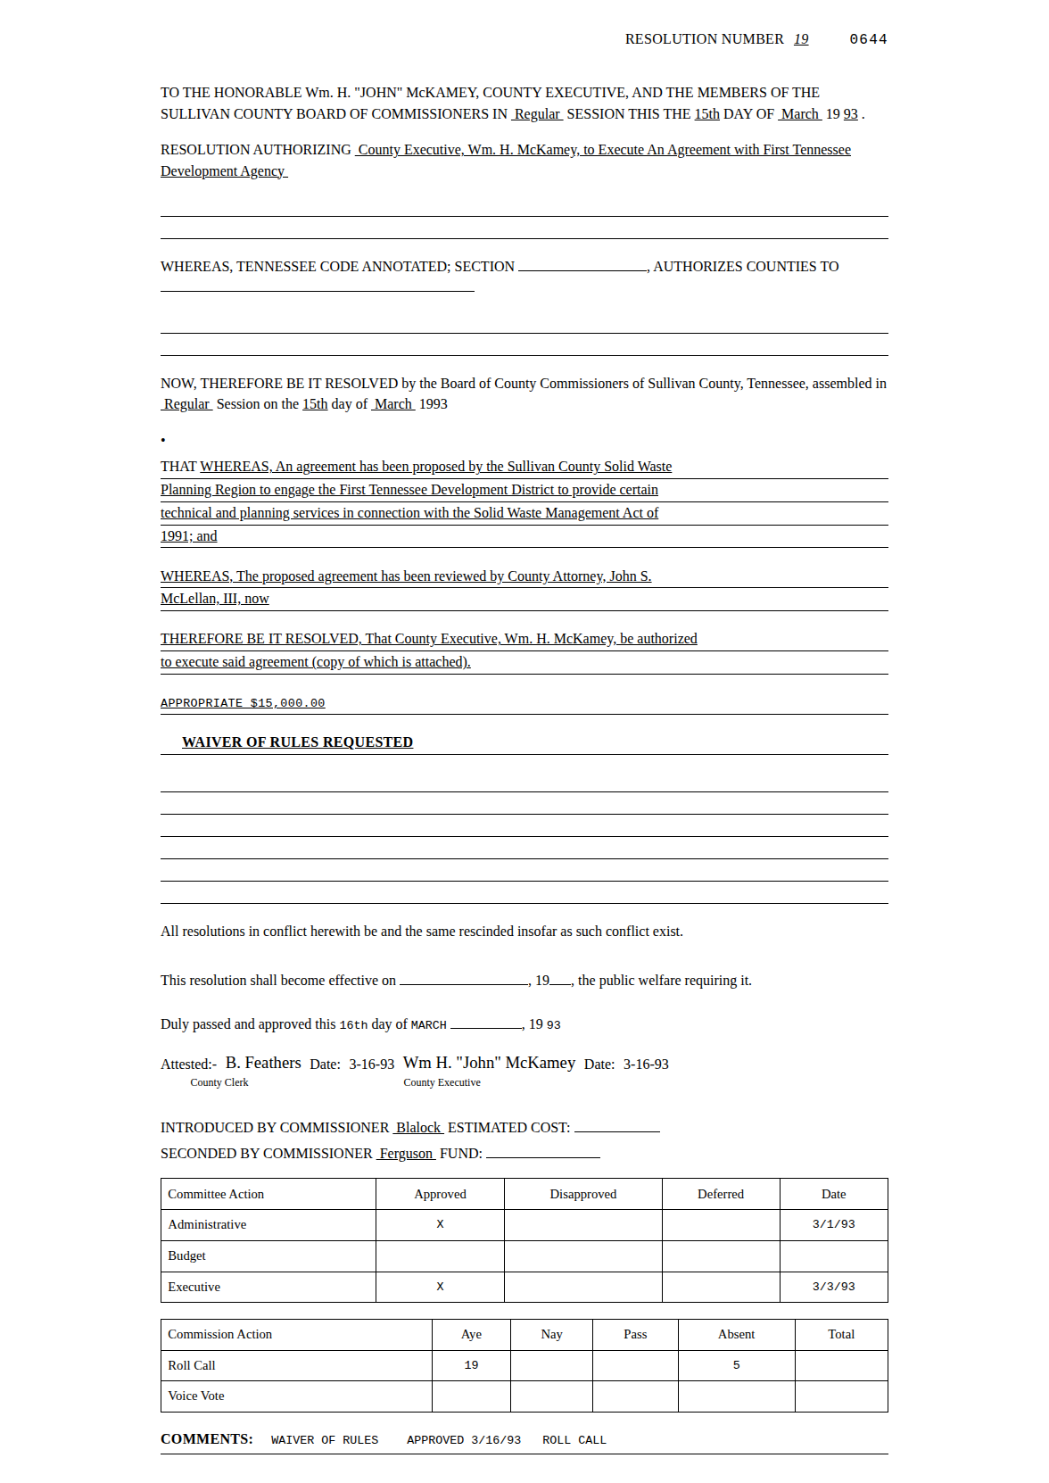RESOLUTION NUMBER 19 0644
TO THE HONORABLE Wm. H. "JOHN" McKAMEY, COUNTY EXECUTIVE, AND THE MEMBERS OF THE SULLIVAN COUNTY BOARD OF COMMISSIONERS IN Regular SESSION THIS THE 15th DAY OF March 19 93 .
RESOLUTION AUTHORIZING County Executive, Wm. H. McKamey, to Execute An Agreement with First Tennessee Development Agency
WHEREAS, TENNESSEE CODE ANNOTATED; SECTION , AUTHORIZES COUNTIES TO
NOW, THEREFORE BE IT RESOLVED by the Board of County Commissioners of Sullivan County, Tennessee, assembled in Regular Session on the 15th day of March 1993
•
THAT WHEREAS, An agreement has been proposed by the Sullivan County Solid Waste
Planning Region to engage the First Tennessee Development District to provide certain
technical and planning services in connection with the Solid Waste Management Act of
1991; and
WHEREAS, The proposed agreement has been reviewed by County Attorney, John S.
McLellan, III, now
THEREFORE BE IT RESOLVED, That County Executive, Wm. H. McKamey, be authorized
to execute said agreement (copy of which is attached).
APPROPRIATE $15,000.00
WAIVER OF RULES REQUESTED
All resolutions in conflict herewith be and the same rescinded insofar as such conflict exist.
This resolution shall become effective on , 19 , the public welfare requiring it.
Duly passed and approved this 16th day of MARCH , 19 93
Attested:- B. Feathers Date: 3-16-93 Wm H. "John" McKamey Date: 3-16-93
County Clerk County Executive
INTRODUCED BY COMMISSIONER Blalock ESTIMATED COST:
SECONDED BY COMMISSIONER Ferguson FUND:
| Committee Action | Approved | Disapproved | Deferred | Date |
| --- | --- | --- | --- | --- |
| Administrative | X | | | 3/1/93 |
| Budget | | | | |
| Executive | X | | | 3/3/93 |
| Commission Action | Aye | Nay | Pass | Absent | Total |
| --- | --- | --- | --- | --- | --- |
| Roll Call | 19 | | | 5 | |
| Voice Vote | | | | | |
COMMENTS: WAIVER OF RULES APPROVED 3/16/93 ROLL CALL